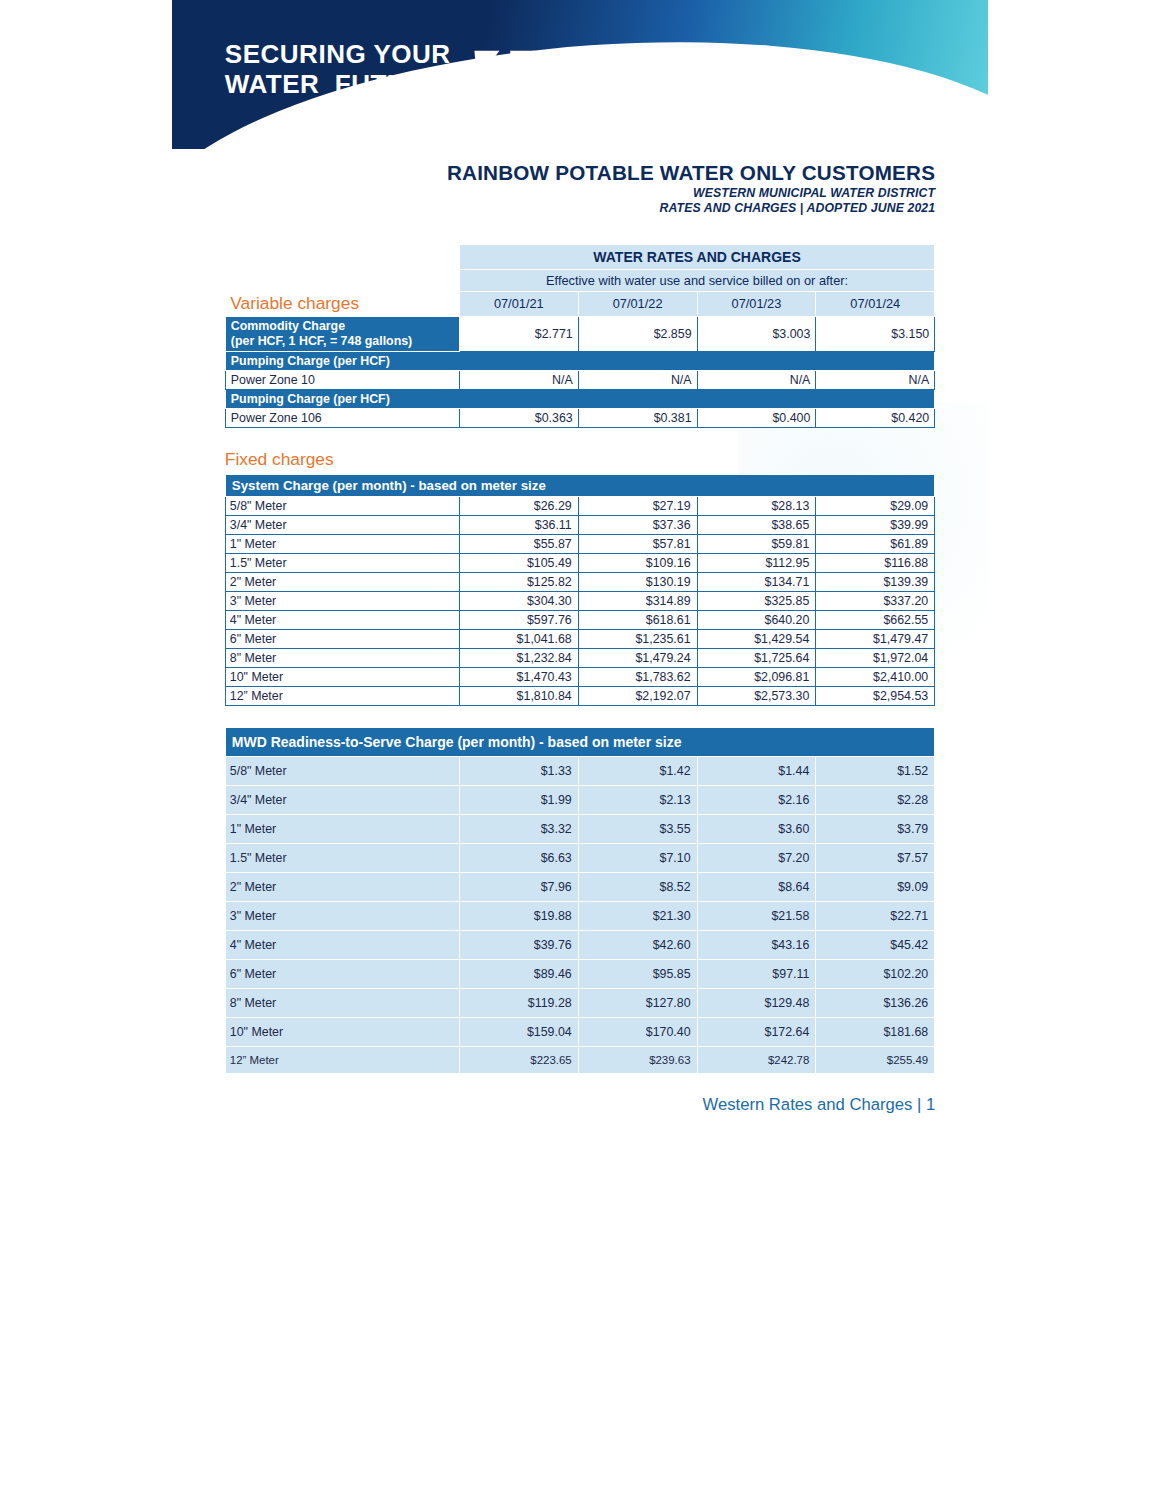Securing Your Water Future
RAINBOW POTABLE WATER ONLY CUSTOMERS
WESTERN MUNICIPAL WATER DISTRICT
RATES AND CHARGES | ADOPTED JUNE 2021
| | WATER RATES AND CHARGES |
| | Effective with water use and service billed on or after: |
| Variable charges | 07/01/21 | 07/01/22 | 07/01/23 | 07/01/24 |
| Commodity Charge (per HCF, 1 HCF, = 748 gallons) | $2.771 | $2.859 | $3.003 | $3.150 |
| Pumping Charge (per HCF) |
| Power Zone 10 | N/A | N/A | N/A | N/A |
| Pumping Charge (per HCF) |
| Power Zone 106 | $0.363 | $0.381 | $0.400 | $0.420 |
Fixed charges
| System Charge (per month) - based on meter size |
| 5/8" Meter | $26.29 | $27.19 | $28.13 | $29.09 |
| 3/4" Meter | $36.11 | $37.36 | $38.65 | $39.99 |
| 1" Meter | $55.87 | $57.81 | $59.81 | $61.89 |
| 1.5" Meter | $105.49 | $109.16 | $112.95 | $116.88 |
| 2" Meter | $125.82 | $130.19 | $134.71 | $139.39 |
| 3" Meter | $304.30 | $314.89 | $325.85 | $337.20 |
| 4" Meter | $597.76 | $618.61 | $640.20 | $662.55 |
| 6" Meter | $1,041.68 | $1,235.61 | $1,429.54 | $1,479.47 |
| 8" Meter | $1,232.84 | $1,479.24 | $1,725.64 | $1,972.04 |
| 10" Meter | $1,470.43 | $1,783.62 | $2,096.81 | $2,410.00 |
| 12” Meter | $1,810.84 | $2,192.07 | $2,573.30 | $2,954.53 |
| MWD Readiness-to-Serve Charge (per month) - based on meter size |
| 5/8" Meter | $1.33 | $1.42 | $1.44 | $1.52 |
| 3/4" Meter | $1.99 | $2.13 | $2.16 | $2.28 |
| 1" Meter | $3.32 | $3.55 | $3.60 | $3.79 |
| 1.5" Meter | $6.63 | $7.10 | $7.20 | $7.57 |
| 2" Meter | $7.96 | $8.52 | $8.64 | $9.09 |
| 3" Meter | $19.88 | $21.30 | $21.58 | $22.71 |
| 4" Meter | $39.76 | $42.60 | $43.16 | $45.42 |
| 6" Meter | $89.46 | $95.85 | $97.11 | $102.20 |
| 8" Meter | $119.28 | $127.80 | $129.48 | $136.26 |
| 10" Meter | $159.04 | $170.40 | $172.64 | $181.68 |
| 12” Meter | $223.65 | $239.63 | $242.78 | $255.49 |
Western Rates and Charges | 1